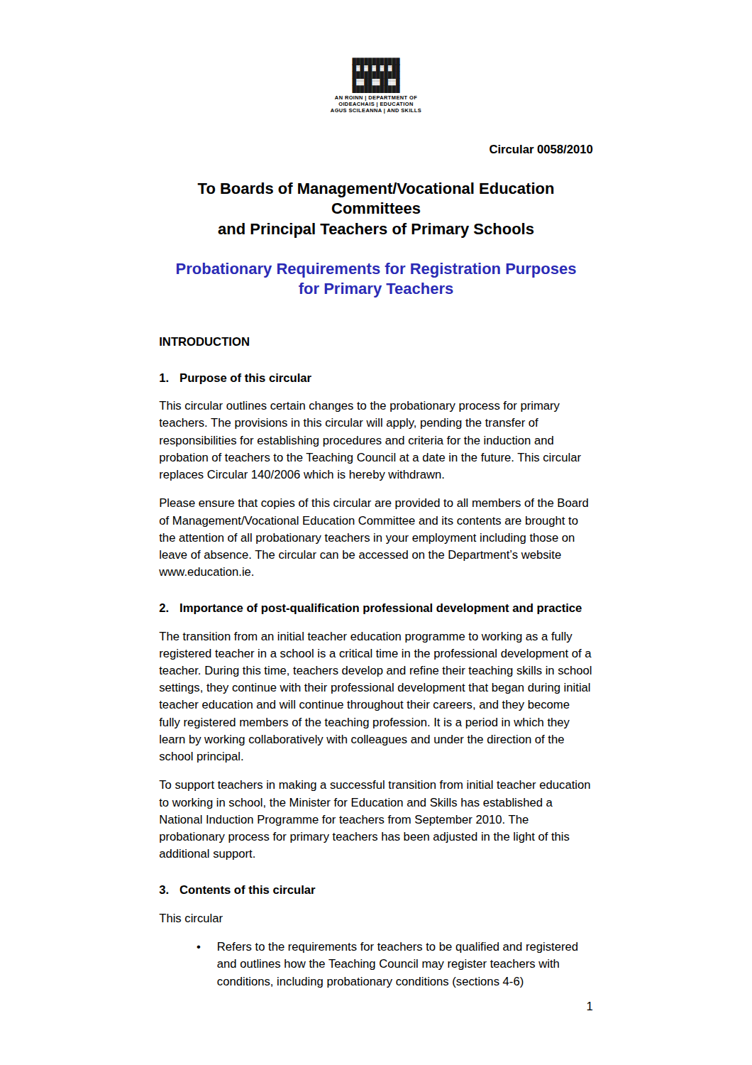████████████ █░█░█░█░█░██ ████████████ █░░██░░██░░█ ████████████
AN ROINN | DEPARTMENT OF OIDEACHAIS | EDUCATION AGUS SCILEANNA | AND SKILLS
Circular 0058/2010
To Boards of Management/Vocational Education Committees
and Principal Teachers of Primary Schools
Probationary Requirements for Registration Purposes
for Primary Teachers
INTRODUCTION
1. Purpose of this circular
This circular outlines certain changes to the probationary process for primary teachers. The provisions in this circular will apply, pending the transfer of responsibilities for establishing procedures and criteria for the induction and probation of teachers to the Teaching Council at a date in the future. This circular replaces Circular 140/2006 which is hereby withdrawn.
Please ensure that copies of this circular are provided to all members of the Board of Management/Vocational Education Committee and its contents are brought to the attention of all probationary teachers in your employment including those on leave of absence. The circular can be accessed on the Department’s website www.education.ie.
2. Importance of post-qualification professional development and practice
The transition from an initial teacher education programme to working as a fully registered teacher in a school is a critical time in the professional development of a teacher. During this time, teachers develop and refine their teaching skills in school settings, they continue with their professional development that began during initial teacher education and will continue throughout their careers, and they become fully registered members of the teaching profession. It is a period in which they learn by working collaboratively with colleagues and under the direction of the school principal.
To support teachers in making a successful transition from initial teacher education to working in school, the Minister for Education and Skills has established a National Induction Programme for teachers from September 2010. The probationary process for primary teachers has been adjusted in the light of this additional support.
3. Contents of this circular
This circular
Refers to the requirements for teachers to be qualified and registered and outlines how the Teaching Council may register teachers with conditions, including probationary conditions (sections 4-6)
1